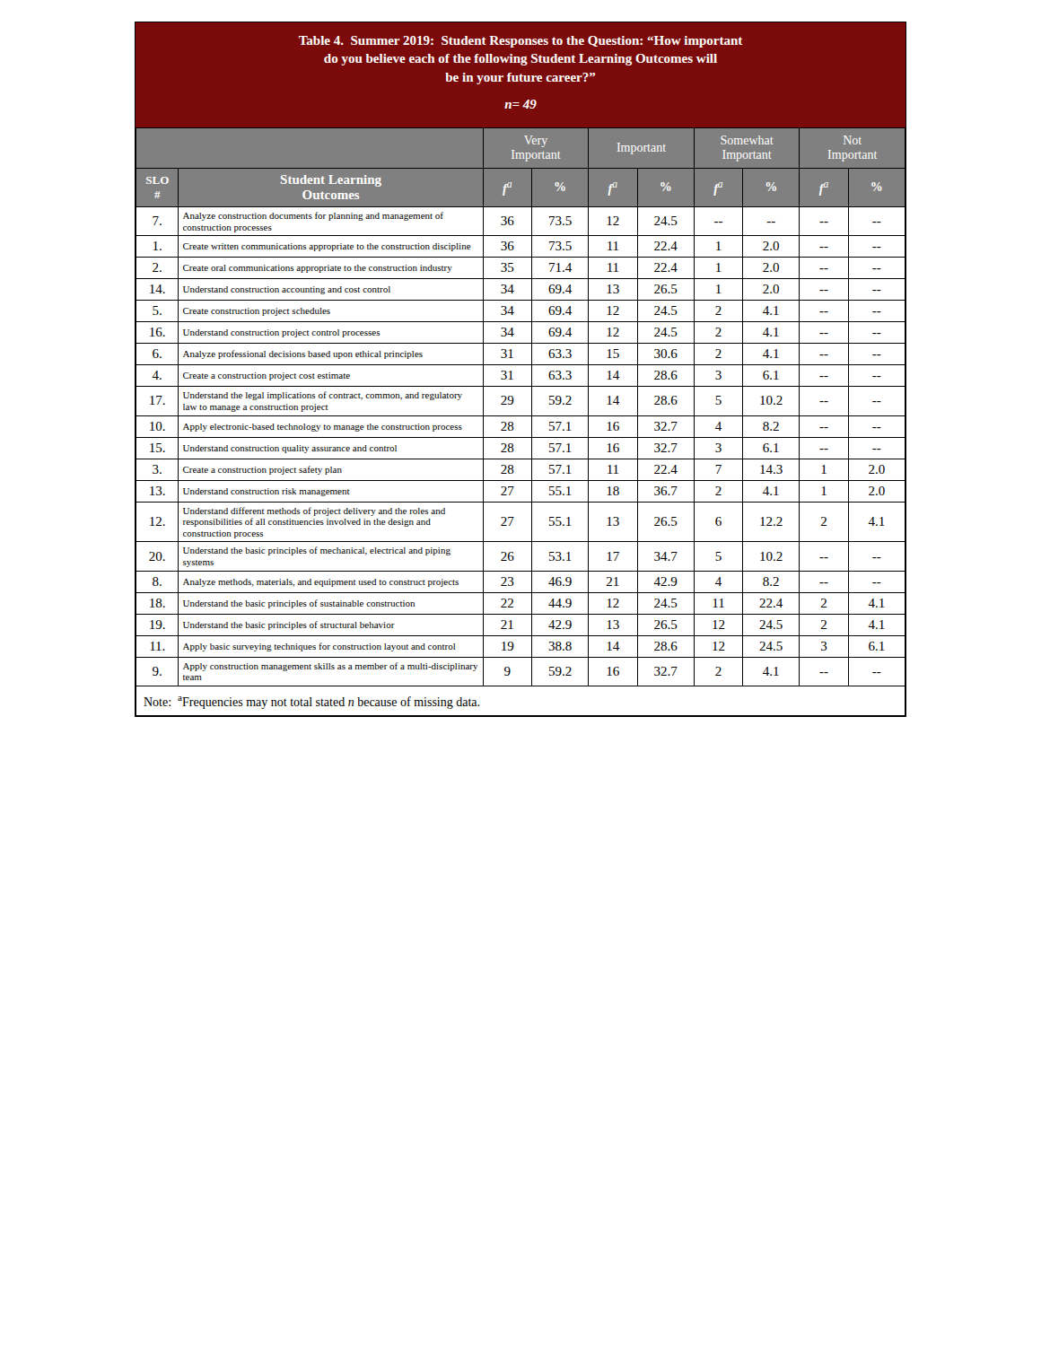Table 4. Summer 2019: Student Responses to the Question: “How important do you believe each of the following Student Learning Outcomes will be in your future career?” n= 49
| | Very Important | Important | Somewhat Important | Not Important |
| --- | --- | --- | --- | --- |
| SLO # | Student Learning Outcomes | f a | % | f a | % | f a | % | f a | % |
| 7. | Analyze construction documents for planning and management of construction processes | 36 | 73.5 | 12 | 24.5 | -- | -- | -- | -- |
| 1. | Create written communications appropriate to the construction discipline | 36 | 73.5 | 11 | 22.4 | 1 | 2.0 | -- | -- |
| 2. | Create oral communications appropriate to the construction industry | 35 | 71.4 | 11 | 22.4 | 1 | 2.0 | -- | -- |
| 14. | Understand construction accounting and cost control | 34 | 69.4 | 13 | 26.5 | 1 | 2.0 | -- | -- |
| 5. | Create construction project schedules | 34 | 69.4 | 12 | 24.5 | 2 | 4.1 | -- | -- |
| 16. | Understand construction project control processes | 34 | 69.4 | 12 | 24.5 | 2 | 4.1 | -- | -- |
| 6. | Analyze professional decisions based upon ethical principles | 31 | 63.3 | 15 | 30.6 | 2 | 4.1 | -- | -- |
| 4. | Create a construction project cost estimate | 31 | 63.3 | 14 | 28.6 | 3 | 6.1 | -- | -- |
| 17. | Understand the legal implications of contract, common, and regulatory law to manage a construction project | 29 | 59.2 | 14 | 28.6 | 5 | 10.2 | -- | -- |
| 10. | Apply electronic-based technology to manage the construction process | 28 | 57.1 | 16 | 32.7 | 4 | 8.2 | -- | -- |
| 15. | Understand construction quality assurance and control | 28 | 57.1 | 16 | 32.7 | 3 | 6.1 | -- | -- |
| 3. | Create a construction project safety plan | 28 | 57.1 | 11 | 22.4 | 7 | 14.3 | 1 | 2.0 |
| 13. | Understand construction risk management | 27 | 55.1 | 18 | 36.7 | 2 | 4.1 | 1 | 2.0 |
| 12. | Understand different methods of project delivery and the roles and responsibilities of all constituencies involved in the design and construction process | 27 | 55.1 | 13 | 26.5 | 6 | 12.2 | 2 | 4.1 |
| 20. | Understand the basic principles of mechanical, electrical and piping systems | 26 | 53.1 | 17 | 34.7 | 5 | 10.2 | -- | -- |
| 8. | Analyze methods, materials, and equipment used to construct projects | 23 | 46.9 | 21 | 42.9 | 4 | 8.2 | -- | -- |
| 18. | Understand the basic principles of sustainable construction | 22 | 44.9 | 12 | 24.5 | 11 | 22.4 | 2 | 4.1 |
| 19. | Understand the basic principles of structural behavior | 21 | 42.9 | 13 | 26.5 | 12 | 24.5 | 2 | 4.1 |
| 11. | Apply basic surveying techniques for construction layout and control | 19 | 38.8 | 14 | 28.6 | 12 | 24.5 | 3 | 6.1 |
| 9. | Apply construction management skills as a member of a multi-disciplinary team | 9 | 59.2 | 16 | 32.7 | 2 | 4.1 | -- | -- |
| Note: a Frequencies may not total stated n because of missing data. |